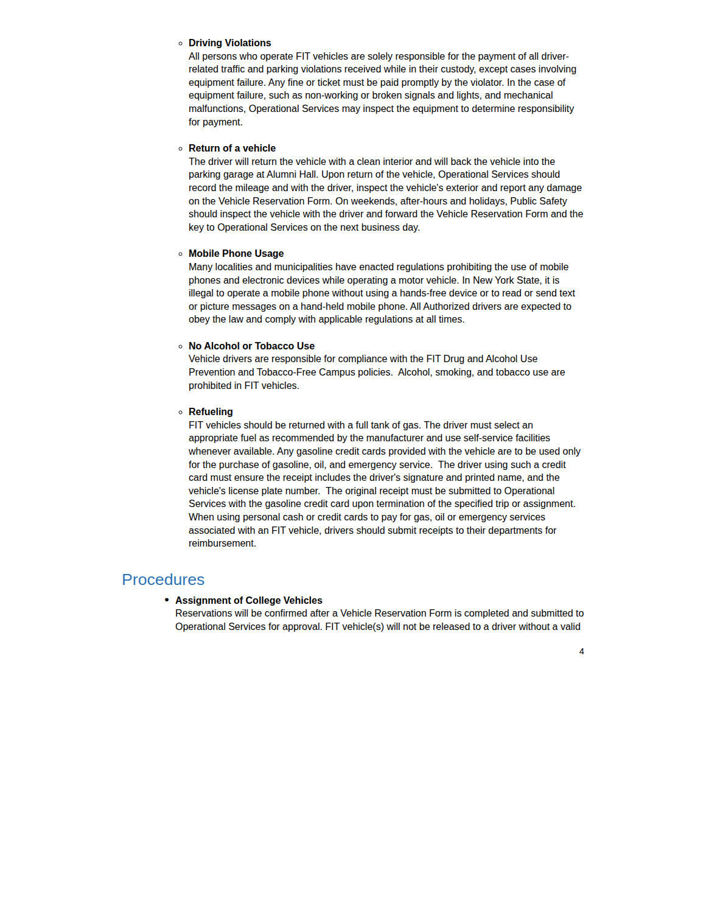Driving Violations
All persons who operate FIT vehicles are solely responsible for the payment of all driver-related traffic and parking violations received while in their custody, except cases involving equipment failure. Any fine or ticket must be paid promptly by the violator. In the case of equipment failure, such as non-working or broken signals and lights, and mechanical malfunctions, Operational Services may inspect the equipment to determine responsibility for payment.
Return of a vehicle
The driver will return the vehicle with a clean interior and will back the vehicle into the parking garage at Alumni Hall. Upon return of the vehicle, Operational Services should record the mileage and with the driver, inspect the vehicle's exterior and report any damage on the Vehicle Reservation Form. On weekends, after-hours and holidays, Public Safety should inspect the vehicle with the driver and forward the Vehicle Reservation Form and the key to Operational Services on the next business day.
Mobile Phone Usage
Many localities and municipalities have enacted regulations prohibiting the use of mobile phones and electronic devices while operating a motor vehicle. In New York State, it is illegal to operate a mobile phone without using a hands-free device or to read or send text or picture messages on a hand-held mobile phone. All Authorized drivers are expected to obey the law and comply with applicable regulations at all times.
No Alcohol or Tobacco Use
Vehicle drivers are responsible for compliance with the FIT Drug and Alcohol Use Prevention and Tobacco-Free Campus policies. Alcohol, smoking, and tobacco use are prohibited in FIT vehicles.
Refueling
FIT vehicles should be returned with a full tank of gas. The driver must select an appropriate fuel as recommended by the manufacturer and use self-service facilities whenever available. Any gasoline credit cards provided with the vehicle are to be used only for the purchase of gasoline, oil, and emergency service. The driver using such a credit card must ensure the receipt includes the driver's signature and printed name, and the vehicle's license plate number. The original receipt must be submitted to Operational Services with the gasoline credit card upon termination of the specified trip or assignment. When using personal cash or credit cards to pay for gas, oil or emergency services associated with an FIT vehicle, drivers should submit receipts to their departments for reimbursement.
Procedures
Assignment of College Vehicles
Reservations will be confirmed after a Vehicle Reservation Form is completed and submitted to Operational Services for approval. FIT vehicle(s) will not be released to a driver without a valid
4